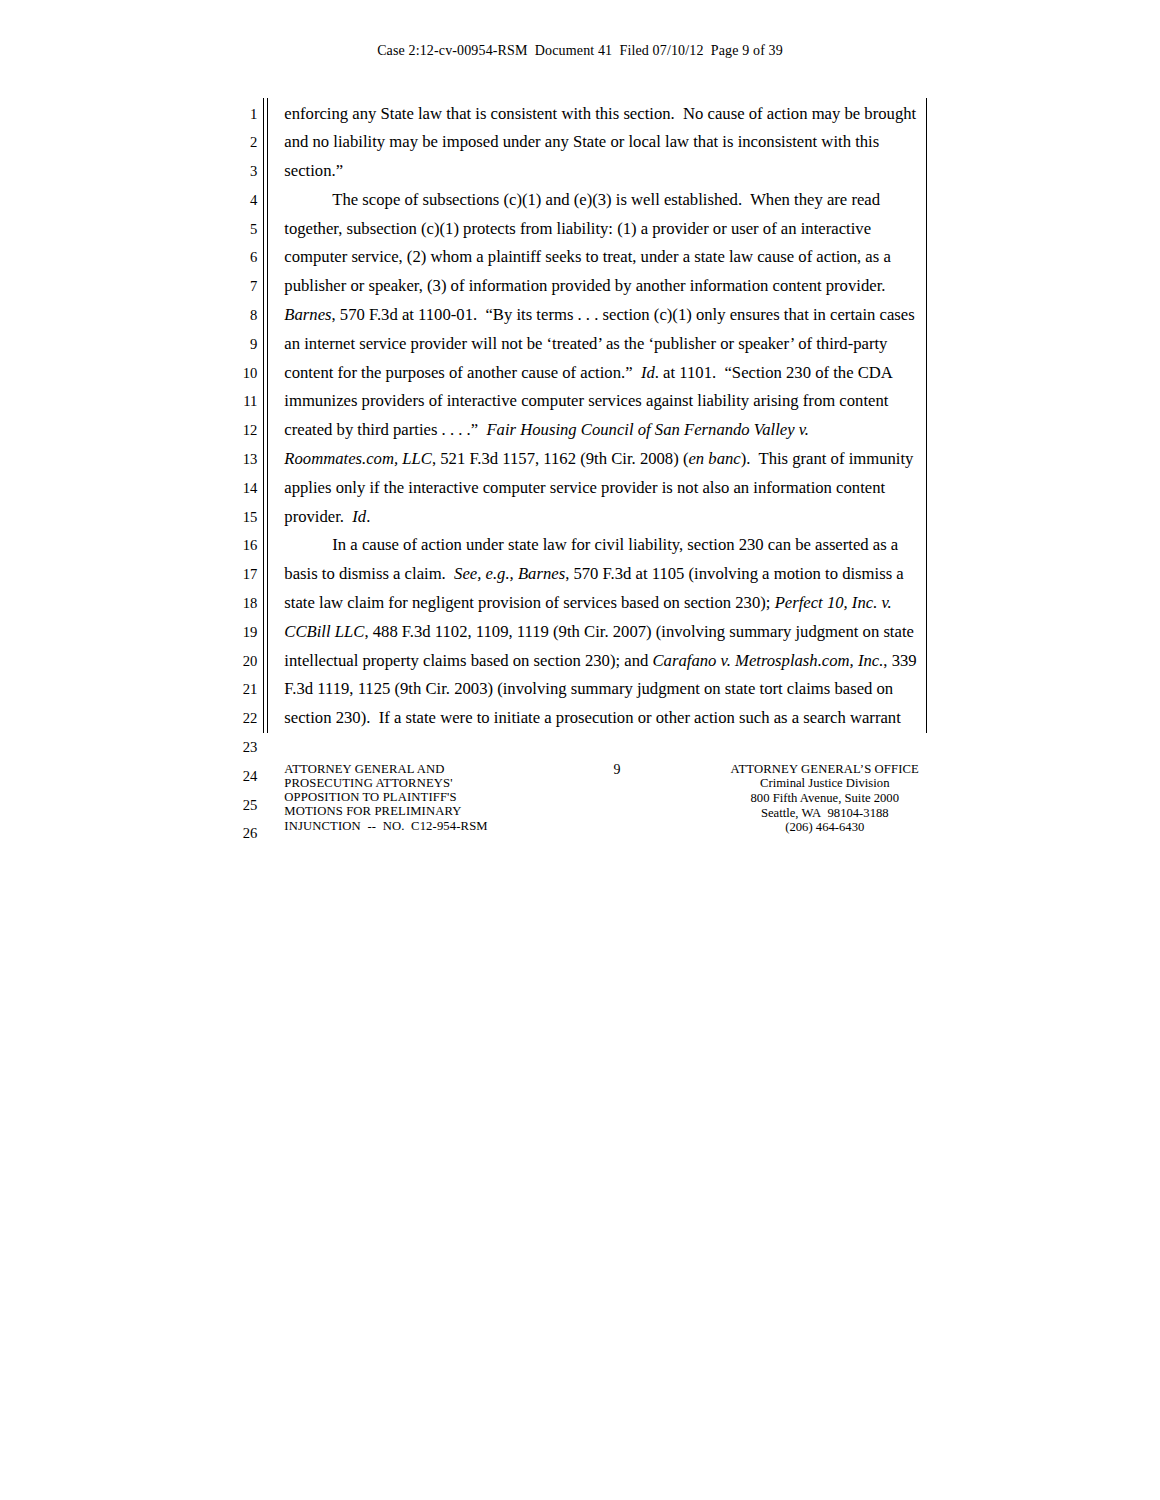Case 2:12-cv-00954-RSM Document 41 Filed 07/10/12 Page 9 of 39
1
2
3
4
5
6
7
8
9
10
11
12
13
14
15
16
17
18
19
20
21
22
23
24
25
26
enforcing any State law that is consistent with this section. No cause of action may be brought and no liability may be imposed under any State or local law that is inconsistent with this section.”
The scope of subsections (c)(1) and (e)(3) is well established. When they are read together, subsection (c)(1) protects from liability: (1) a provider or user of an interactive computer service, (2) whom a plaintiff seeks to treat, under a state law cause of action, as a publisher or speaker, (3) of information provided by another information content provider. Barnes, 570 F.3d at 1100-01. “By its terms . . . section (c)(1) only ensures that in certain cases an internet service provider will not be ‘treated’ as the ‘publisher or speaker’ of third-party content for the purposes of another cause of action.” Id. at 1101. “Section 230 of the CDA immunizes providers of interactive computer services against liability arising from content created by third parties . . . .” Fair Housing Council of San Fernando Valley v. Roommates.com, LLC, 521 F.3d 1157, 1162 (9th Cir. 2008) (en banc). This grant of immunity applies only if the interactive computer service provider is not also an information content provider. Id.
In a cause of action under state law for civil liability, section 230 can be asserted as a basis to dismiss a claim. See, e.g., Barnes, 570 F.3d at 1105 (involving a motion to dismiss a state law claim for negligent provision of services based on section 230); Perfect 10, Inc. v. CCBill LLC, 488 F.3d 1102, 1109, 1119 (9th Cir. 2007) (involving summary judgment on state intellectual property claims based on section 230); and Carafano v. Metrosplash.com, Inc., 339 F.3d 1119, 1125 (9th Cir. 2003) (involving summary judgment on state tort claims based on section 230). If a state were to initiate a prosecution or other action such as a search warrant
Attorney General and
Prosecuting Attorneys'
Opposition to Plaintiff's
Motions for Preliminary
Injunction -- No. C12-954-RSM
9
Attorney General’s Office
Criminal Justice Division
800 Fifth Avenue, Suite 2000
Seattle, WA 98104-3188
(206) 464-6430